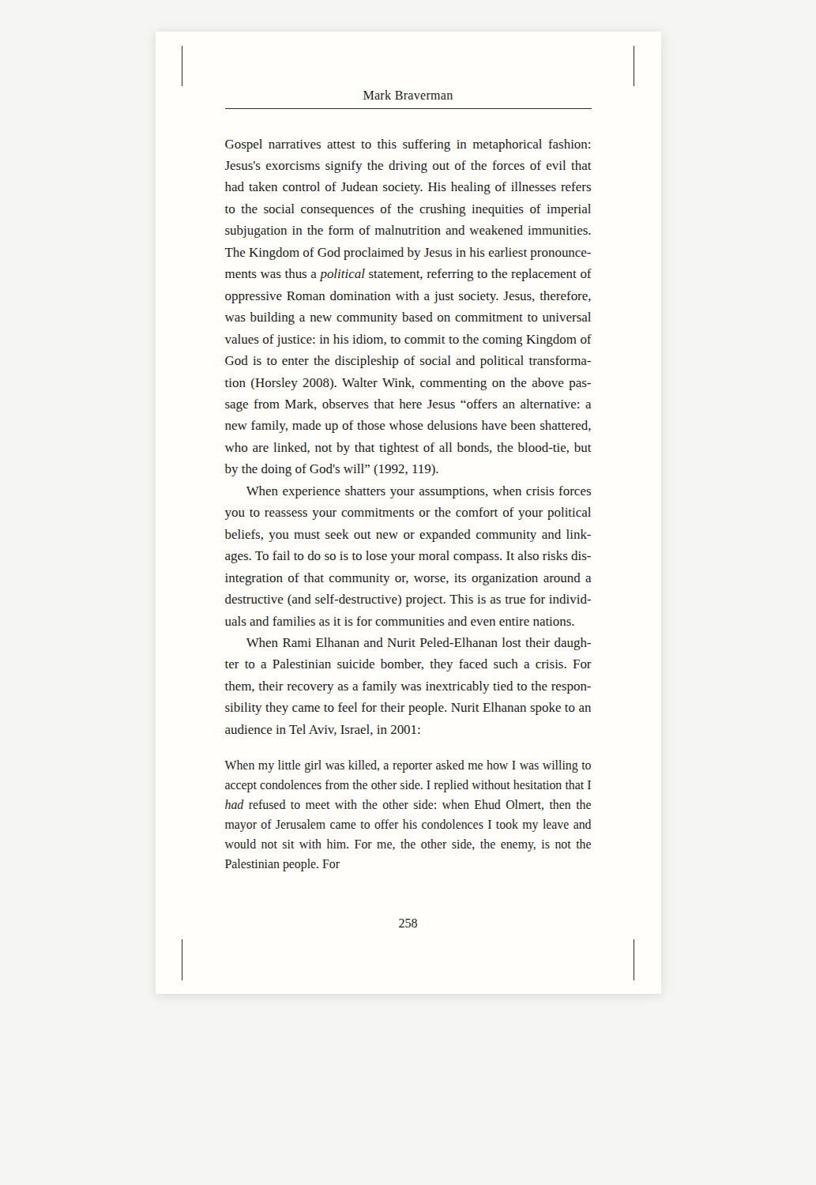Mark Braverman
Gospel narratives attest to this suffering in metaphorical fashion: Jesus's exorcisms signify the driving out of the forces of evil that had taken control of Judean society. His healing of illnesses refers to the social consequences of the crushing inequities of imperial subjugation in the form of malnutrition and weakened immunities. The Kingdom of God proclaimed by Jesus in his earliest pronouncements was thus a political statement, referring to the replacement of oppressive Roman domination with a just society. Jesus, therefore, was building a new community based on commitment to universal values of justice: in his idiom, to commit to the coming Kingdom of God is to enter the discipleship of social and political transformation (Horsley 2008). Walter Wink, commenting on the above passage from Mark, observes that here Jesus “offers an alternative: a new family, made up of those whose delusions have been shattered, who are linked, not by that tightest of all bonds, the blood-tie, but by the doing of God's will” (1992, 119).
When experience shatters your assumptions, when crisis forces you to reassess your commitments or the comfort of your political beliefs, you must seek out new or expanded community and linkages. To fail to do so is to lose your moral compass. It also risks disintegration of that community or, worse, its organization around a destructive (and self-destructive) project. This is as true for individuals and families as it is for communities and even entire nations.
When Rami Elhanan and Nurit Peled-Elhanan lost their daughter to a Palestinian suicide bomber, they faced such a crisis. For them, their recovery as a family was inextricably tied to the responsibility they came to feel for their people. Nurit Elhanan spoke to an audience in Tel Aviv, Israel, in 2001:
When my little girl was killed, a reporter asked me how I was willing to accept condolences from the other side. I replied without hesitation that I had refused to meet with the other side: when Ehud Olmert, then the mayor of Jerusalem came to offer his condolences I took my leave and would not sit with him. For me, the other side, the enemy, is not the Palestinian people. For
258